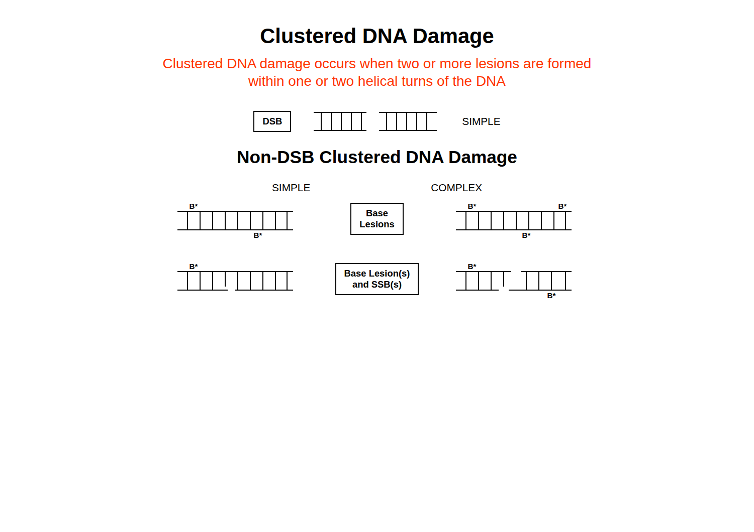Clustered DNA Damage
Clustered DNA damage occurs when two or more lesions are formed within one or two helical turns of the DNA
DSB
SIMPLE
Non-DSB Clustered DNA Damage
SIMPLE COMPLEX
B* B*
Base
Lesions
B* B* B*
B*
Base Lesion(s)
and SSB(s)
B* B*